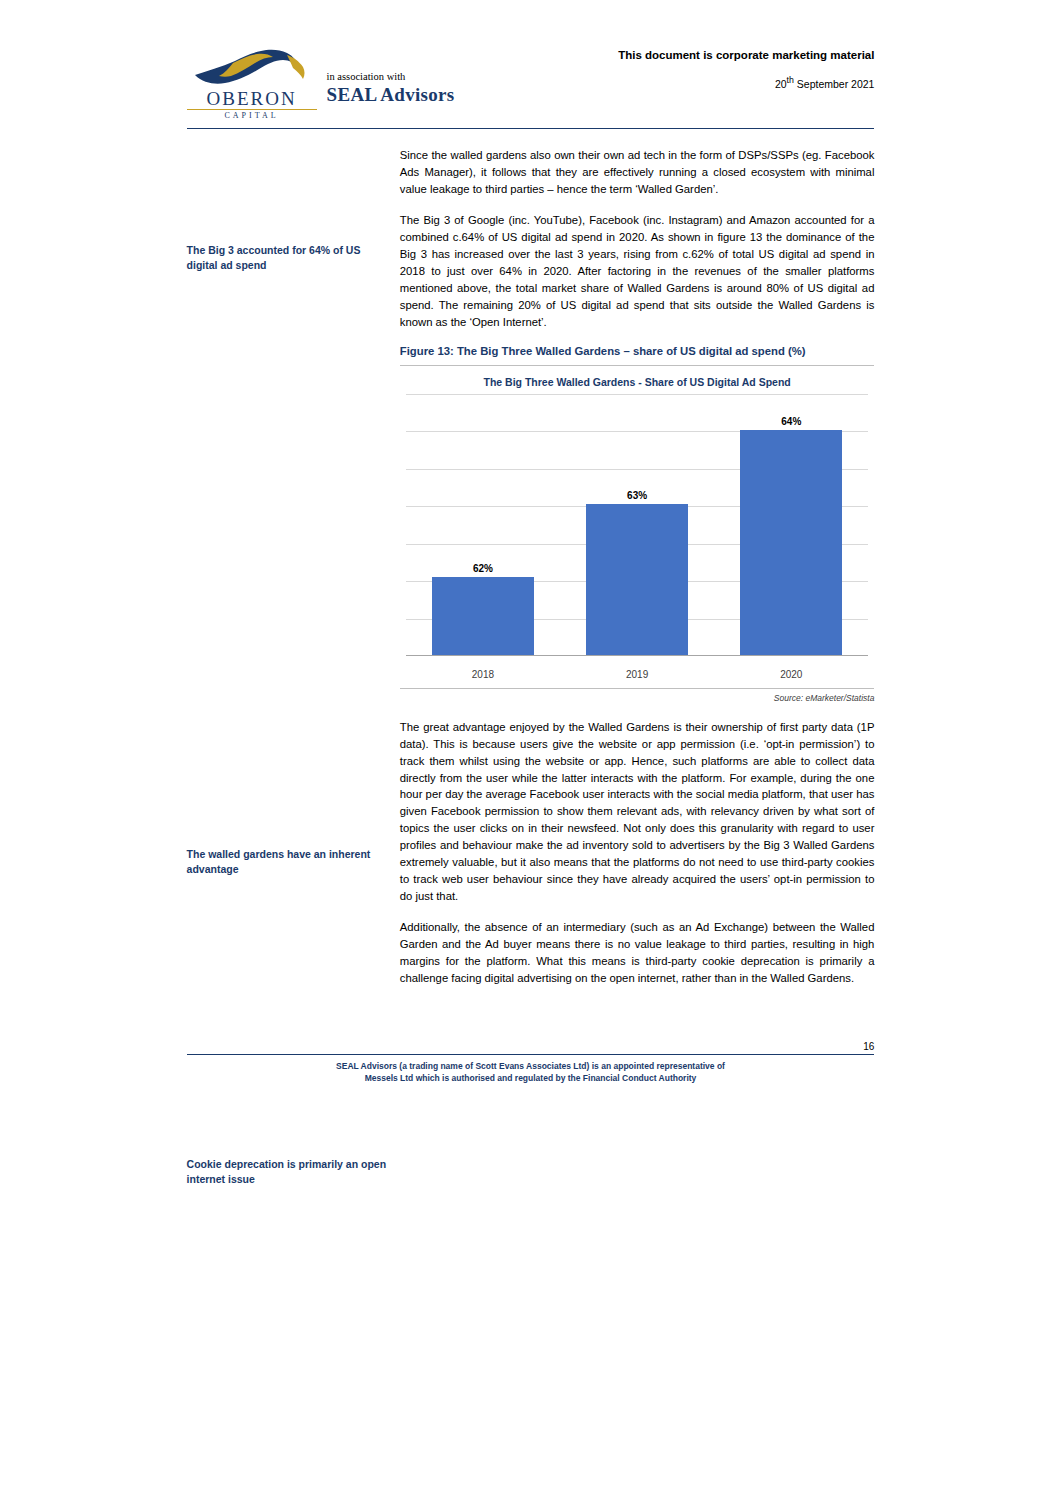OBERON
CAPITAL
in association with
SEAL Advisors
This document is corporate marketing material
20th September 2021
The Big 3 accounted for 64% of US digital ad spend
The walled gardens have an inherent advantage
Cookie deprecation is primarily an open internet issue
Since the walled gardens also own their own ad tech in the form of DSPs/SSPs (eg. Facebook Ads Manager), it follows that they are effectively running a closed ecosystem with minimal value leakage to third parties – hence the term ‘Walled Garden’.
The Big 3 of Google (inc. YouTube), Facebook (inc. Instagram) and Amazon accounted for a combined c.64% of US digital ad spend in 2020. As shown in figure 13 the dominance of the Big 3 has increased over the last 3 years, rising from c.62% of total US digital ad spend in 2018 to just over 64% in 2020. After factoring in the revenues of the smaller platforms mentioned above, the total market share of Walled Gardens is around 80% of US digital ad spend. The remaining 20% of US digital ad spend that sits outside the Walled Gardens is known as the ‘Open Internet’.
Figure 13: The Big Three Walled Gardens – share of US digital ad spend (%)
The Big Three Walled Gardens - Share of US Digital Ad Spend
62%
63%
64%
2018
2019
2020
Source: eMarketer/Statista
The great advantage enjoyed by the Walled Gardens is their ownership of first party data (1P data). This is because users give the website or app permission (i.e. ‘opt-in permission’) to track them whilst using the website or app. Hence, such platforms are able to collect data directly from the user while the latter interacts with the platform. For example, during the one hour per day the average Facebook user interacts with the social media platform, that user has given Facebook permission to show them relevant ads, with relevancy driven by what sort of topics the user clicks on in their newsfeed. Not only does this granularity with regard to user profiles and behaviour make the ad inventory sold to advertisers by the Big 3 Walled Gardens extremely valuable, but it also means that the platforms do not need to use third-party cookies to track web user behaviour since they have already acquired the users’ opt-in permission to do just that.
Additionally, the absence of an intermediary (such as an Ad Exchange) between the Walled Garden and the Ad buyer means there is no value leakage to third parties, resulting in high margins for the platform. What this means is third-party cookie deprecation is primarily a challenge facing digital advertising on the open internet, rather than in the Walled Gardens.
16
SEAL Advisors (a trading name of Scott Evans Associates Ltd) is an appointed representative of
Messels Ltd which is authorised and regulated by the Financial Conduct Authority